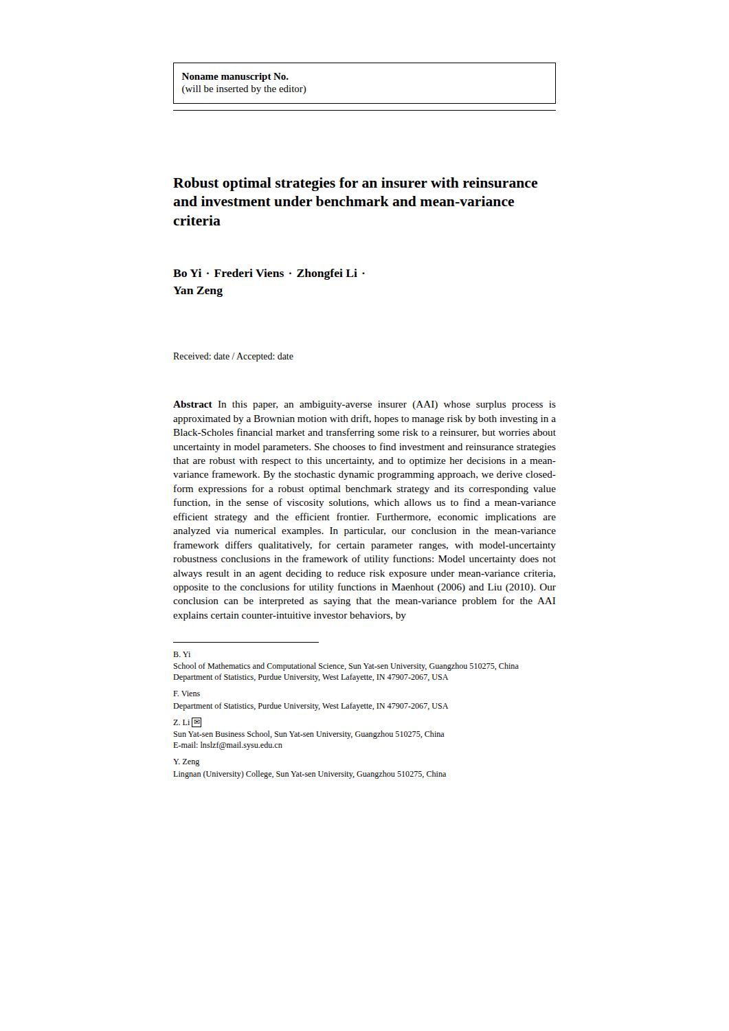Noname manuscript No.
(will be inserted by the editor)
Robust optimal strategies for an insurer with reinsurance and investment under benchmark and mean-variance criteria
Bo Yi · Frederi Viens · Zhongfei Li ·
Yan Zeng
Received: date / Accepted: date
Abstract In this paper, an ambiguity-averse insurer (AAI) whose surplus process is approximated by a Brownian motion with drift, hopes to manage risk by both investing in a Black-Scholes financial market and transferring some risk to a reinsurer, but worries about uncertainty in model parameters. She chooses to find investment and reinsurance strategies that are robust with respect to this uncertainty, and to optimize her decisions in a mean-variance framework. By the stochastic dynamic programming approach, we derive closed-form expressions for a robust optimal benchmark strategy and its corresponding value function, in the sense of viscosity solutions, which allows us to find a mean-variance efficient strategy and the efficient frontier. Furthermore, economic implications are analyzed via numerical examples. In particular, our conclusion in the mean-variance framework differs qualitatively, for certain parameter ranges, with model-uncertainty robustness conclusions in the framework of utility functions: Model uncertainty does not always result in an agent deciding to reduce risk exposure under mean-variance criteria, opposite to the conclusions for utility functions in Maenhout (2006) and Liu (2010). Our conclusion can be interpreted as saying that the mean-variance problem for the AAI explains certain counter-intuitive investor behaviors, by
B. Yi
School of Mathematics and Computational Science, Sun Yat-sen University, Guangzhou 510275, China
Department of Statistics, Purdue University, West Lafayette, IN 47907-2067, USA
F. Viens
Department of Statistics, Purdue University, West Lafayette, IN 47907-2067, USA
Z. Li ✉
Sun Yat-sen Business School, Sun Yat-sen University, Guangzhou 510275, China
E-mail: lnslzf@mail.sysu.edu.cn
Y. Zeng
Lingnan (University) College, Sun Yat-sen University, Guangzhou 510275, China